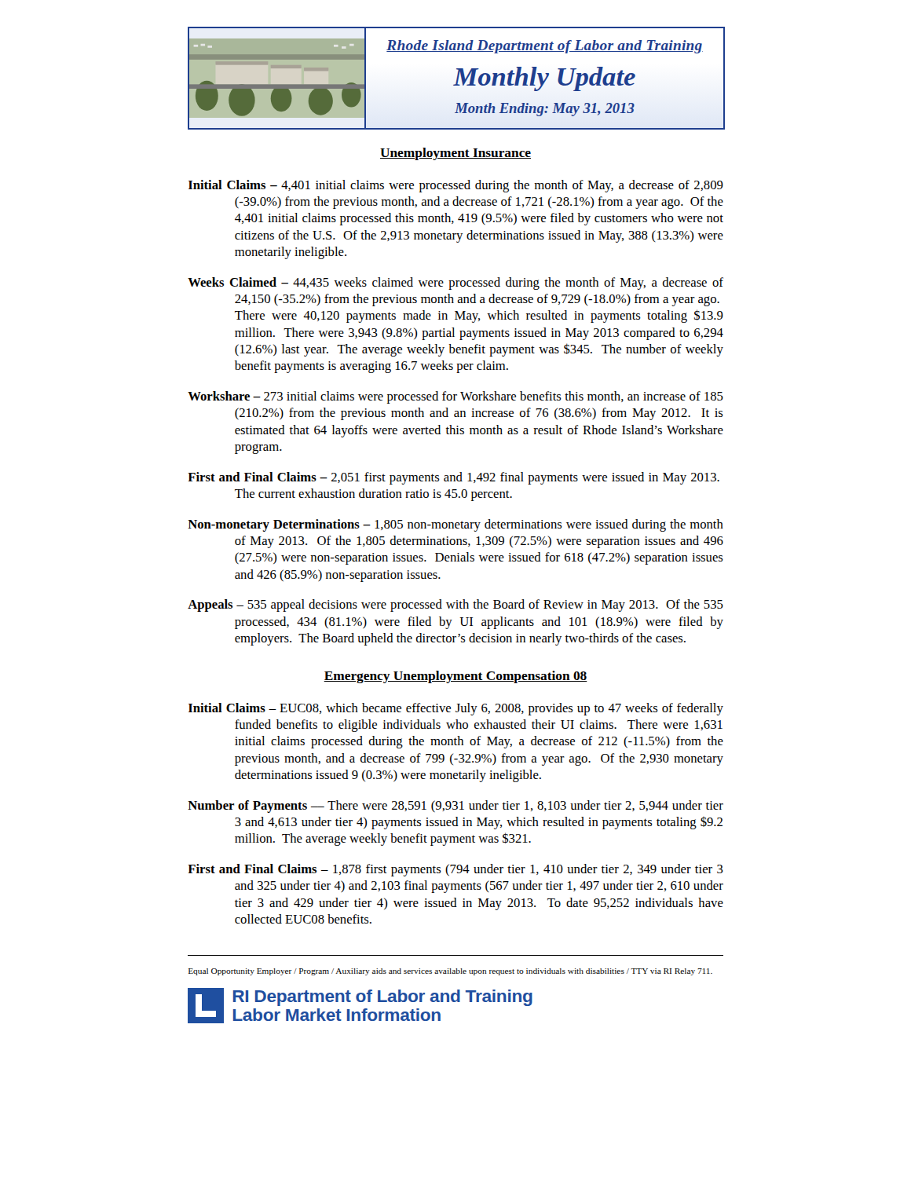Rhode Island Department of Labor and Training
Monthly Update
Month Ending: May 31, 2013
Unemployment Insurance
Initial Claims – 4,401 initial claims were processed during the month of May, a decrease of 2,809 (-39.0%) from the previous month, and a decrease of 1,721 (-28.1%) from a year ago. Of the 4,401 initial claims processed this month, 419 (9.5%) were filed by customers who were not citizens of the U.S. Of the 2,913 monetary determinations issued in May, 388 (13.3%) were monetarily ineligible.
Weeks Claimed – 44,435 weeks claimed were processed during the month of May, a decrease of 24,150 (-35.2%) from the previous month and a decrease of 9,729 (-18.0%) from a year ago. There were 40,120 payments made in May, which resulted in payments totaling $13.9 million. There were 3,943 (9.8%) partial payments issued in May 2013 compared to 6,294 (12.6%) last year. The average weekly benefit payment was $345. The number of weekly benefit payments is averaging 16.7 weeks per claim.
Workshare – 273 initial claims were processed for Workshare benefits this month, an increase of 185 (210.2%) from the previous month and an increase of 76 (38.6%) from May 2012. It is estimated that 64 layoffs were averted this month as a result of Rhode Island’s Workshare program.
First and Final Claims – 2,051 first payments and 1,492 final payments were issued in May 2013. The current exhaustion duration ratio is 45.0 percent.
Non-monetary Determinations – 1,805 non-monetary determinations were issued during the month of May 2013. Of the 1,805 determinations, 1,309 (72.5%) were separation issues and 496 (27.5%) were non-separation issues. Denials were issued for 618 (47.2%) separation issues and 426 (85.9%) non-separation issues.
Appeals – 535 appeal decisions were processed with the Board of Review in May 2013. Of the 535 processed, 434 (81.1%) were filed by UI applicants and 101 (18.9%) were filed by employers. The Board upheld the director’s decision in nearly two-thirds of the cases.
Emergency Unemployment Compensation 08
Initial Claims – EUC08, which became effective July 6, 2008, provides up to 47 weeks of federally funded benefits to eligible individuals who exhausted their UI claims. There were 1,631 initial claims processed during the month of May, a decrease of 212 (-11.5%) from the previous month, and a decrease of 799 (-32.9%) from a year ago. Of the 2,930 monetary determinations issued 9 (0.3%) were monetarily ineligible.
Number of Payments –– There were 28,591 (9,931 under tier 1, 8,103 under tier 2, 5,944 under tier 3 and 4,613 under tier 4) payments issued in May, which resulted in payments totaling $9.2 million. The average weekly benefit payment was $321.
First and Final Claims – 1,878 first payments (794 under tier 1, 410 under tier 2, 349 under tier 3 and 325 under tier 4) and 2,103 final payments (567 under tier 1, 497 under tier 2, 610 under tier 3 and 429 under tier 4) were issued in May 2013. To date 95,252 individuals have collected EUC08 benefits.
Equal Opportunity Employer / Program / Auxiliary aids and services available upon request to individuals with disabilities / TTY via RI Relay 711.
RI Department of Labor and Training
Labor Market Information